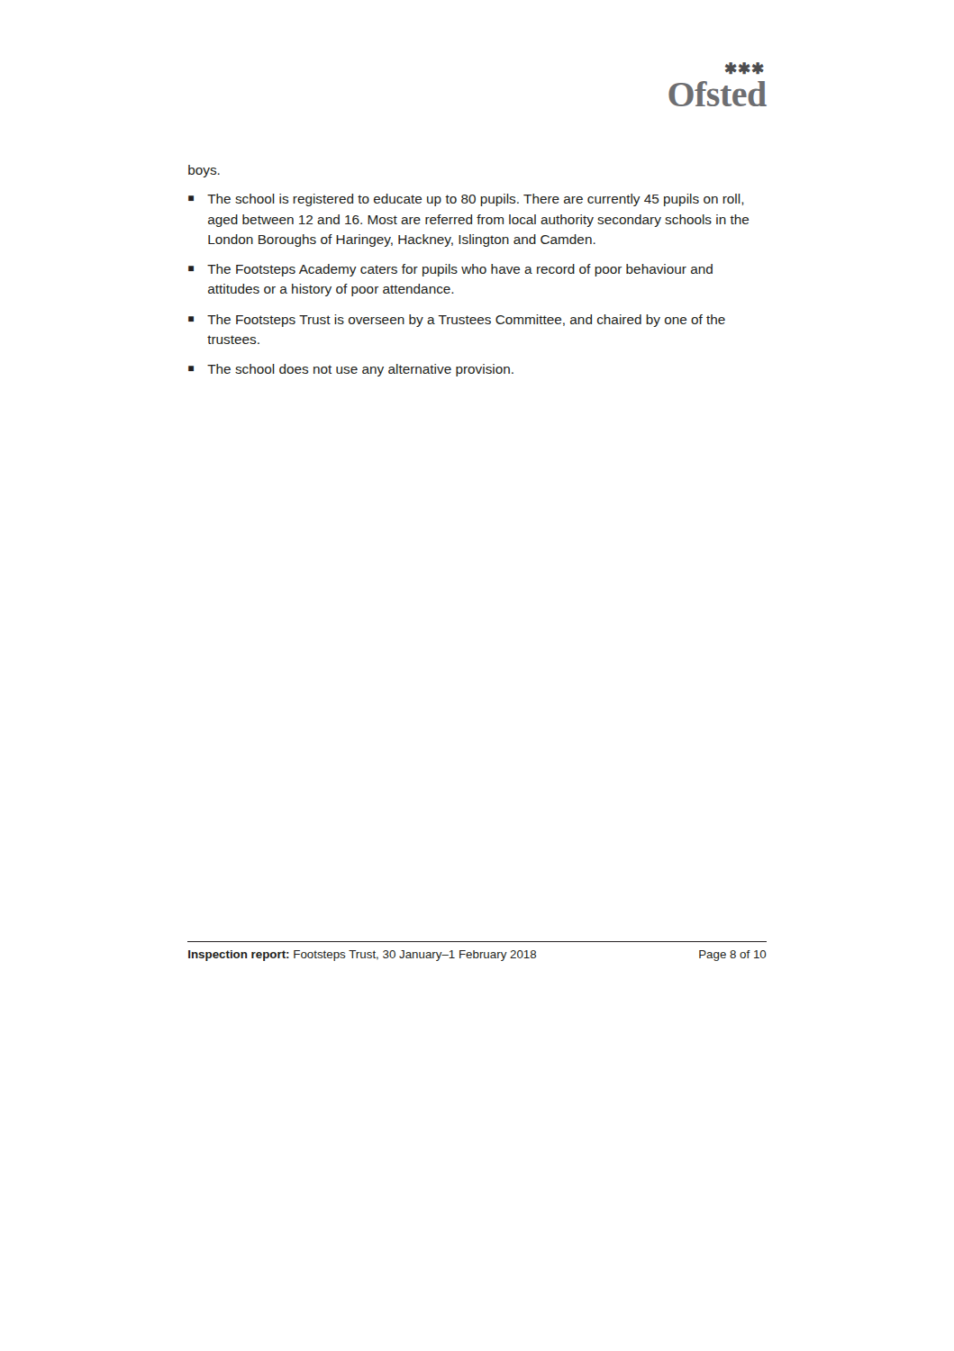✱✱✱
Ofsted
boys.
The school is registered to educate up to 80 pupils. There are currently 45 pupils on roll, aged between 12 and 16. Most are referred from local authority secondary schools in the London Boroughs of Haringey, Hackney, Islington and Camden.
The Footsteps Academy caters for pupils who have a record of poor behaviour and attitudes or a history of poor attendance.
The Footsteps Trust is overseen by a Trustees Committee, and chaired by one of the trustees.
The school does not use any alternative provision.
Inspection report: Footsteps Trust, 30 January–1 February 2018
Page 8 of 10